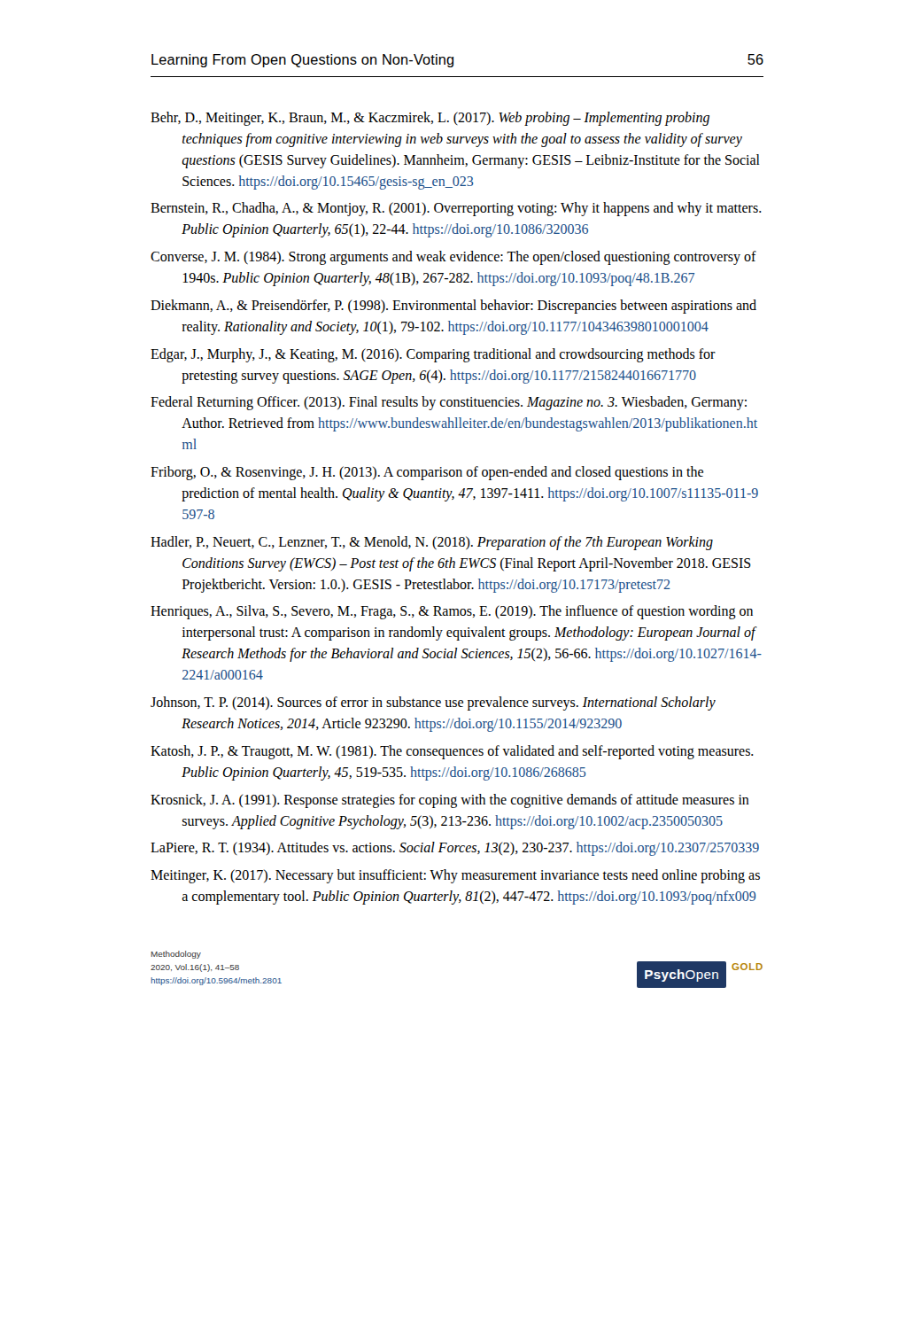Learning From Open Questions on Non-Voting 56
Behr, D., Meitinger, K., Braun, M., & Kaczmirek, L. (2017). Web probing – Implementing probing techniques from cognitive interviewing in web surveys with the goal to assess the validity of survey questions (GESIS Survey Guidelines). Mannheim, Germany: GESIS – Leibniz-Institute for the Social Sciences. https://doi.org/10.15465/gesis-sg_en_023
Bernstein, R., Chadha, A., & Montjoy, R. (2001). Overreporting voting: Why it happens and why it matters. Public Opinion Quarterly, 65(1), 22-44. https://doi.org/10.1086/320036
Converse, J. M. (1984). Strong arguments and weak evidence: The open/closed questioning controversy of 1940s. Public Opinion Quarterly, 48(1B), 267-282. https://doi.org/10.1093/poq/48.1B.267
Diekmann, A., & Preisendörfer, P. (1998). Environmental behavior: Discrepancies between aspirations and reality. Rationality and Society, 10(1), 79-102. https://doi.org/10.1177/104346398010001004
Edgar, J., Murphy, J., & Keating, M. (2016). Comparing traditional and crowdsourcing methods for pretesting survey questions. SAGE Open, 6(4). https://doi.org/10.1177/2158244016671770
Federal Returning Officer. (2013). Final results by constituencies. Magazine no. 3. Wiesbaden, Germany: Author. Retrieved from https://www.bundeswahlleiter.de/en/bundestagswahlen/2013/publikationen.html
Friborg, O., & Rosenvinge, J. H. (2013). A comparison of open-ended and closed questions in the prediction of mental health. Quality & Quantity, 47, 1397-1411. https://doi.org/10.1007/s11135-011-9597-8
Hadler, P., Neuert, C., Lenzner, T., & Menold, N. (2018). Preparation of the 7th European Working Conditions Survey (EWCS) – Post test of the 6th EWCS (Final Report April-November 2018. GESIS Projektbericht. Version: 1.0.). GESIS - Pretestlabor. https://doi.org/10.17173/pretest72
Henriques, A., Silva, S., Severo, M., Fraga, S., & Ramos, E. (2019). The influence of question wording on interpersonal trust: A comparison in randomly equivalent groups. Methodology: European Journal of Research Methods for the Behavioral and Social Sciences, 15(2), 56-66. https://doi.org/10.1027/1614-2241/a000164
Johnson, T. P. (2014). Sources of error in substance use prevalence surveys. International Scholarly Research Notices, 2014, Article 923290. https://doi.org/10.1155/2014/923290
Katosh, J. P., & Traugott, M. W. (1981). The consequences of validated and self-reported voting measures. Public Opinion Quarterly, 45, 519-535. https://doi.org/10.1086/268685
Krosnick, J. A. (1991). Response strategies for coping with the cognitive demands of attitude measures in surveys. Applied Cognitive Psychology, 5(3), 213-236. https://doi.org/10.1002/acp.2350050305
LaPiere, R. T. (1934). Attitudes vs. actions. Social Forces, 13(2), 230-237. https://doi.org/10.2307/2570339
Meitinger, K. (2017). Necessary but insufficient: Why measurement invariance tests need online probing as a complementary tool. Public Opinion Quarterly, 81(2), 447-472. https://doi.org/10.1093/poq/nfx009
Methodology
2020, Vol.16(1), 41–58
https://doi.org/10.5964/meth.2801
PsychOpen GOLD